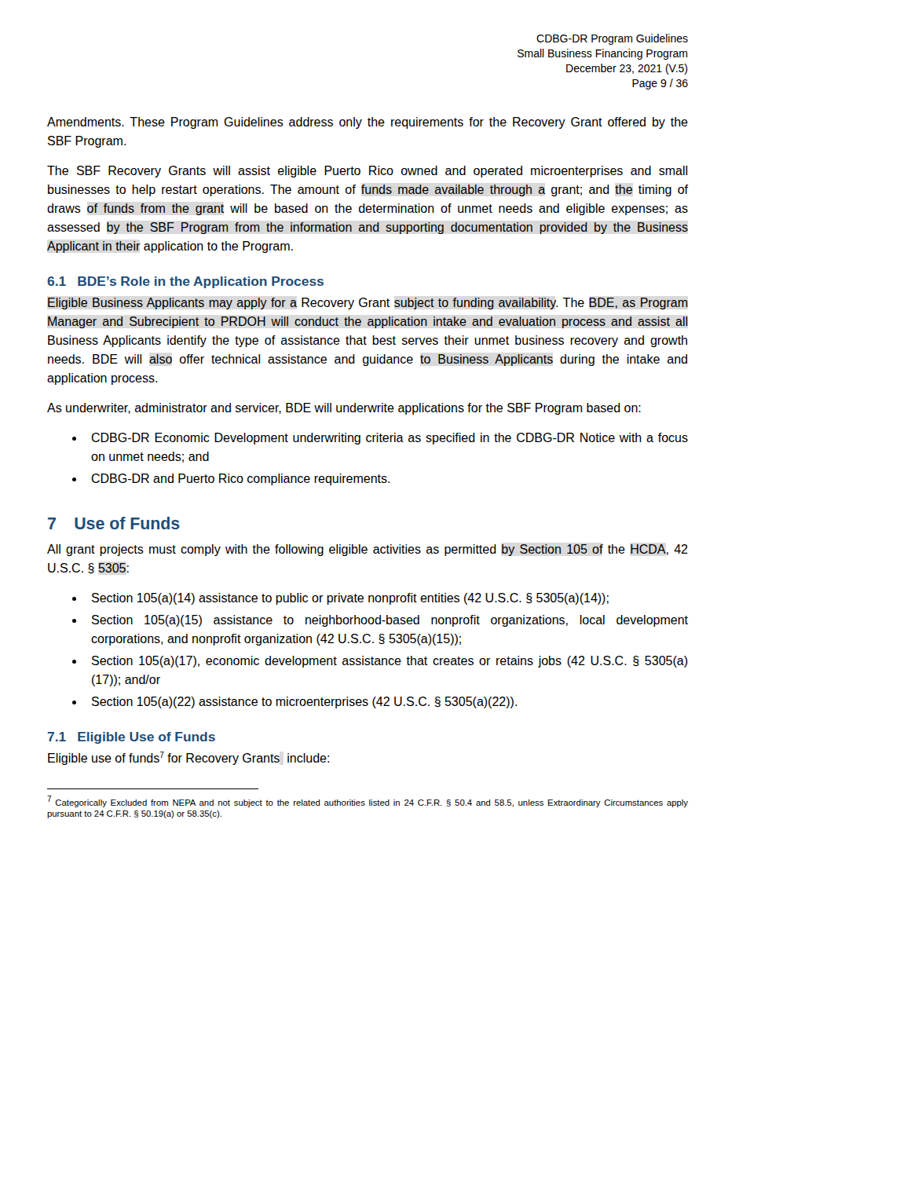CDBG-DR Program Guidelines
Small Business Financing Program
December 23, 2021 (V.5)
Page 9 / 36
Amendments. These Program Guidelines address only the requirements for the Recovery Grant offered by the SBF Program.
The SBF Recovery Grants will assist eligible Puerto Rico owned and operated microenterprises and small businesses to help restart operations. The amount of funds made available through a grant; and the timing of draws of funds from the grant will be based on the determination of unmet needs and eligible expenses; as assessed by the SBF Program from the information and supporting documentation provided by the Business Applicant in their application to the Program.
6.1 BDE’s Role in the Application Process
Eligible Business Applicants may apply for a Recovery Grant subject to funding availability. The BDE, as Program Manager and Subrecipient to PRDOH will conduct the application intake and evaluation process and assist all Business Applicants identify the type of assistance that best serves their unmet business recovery and growth needs. BDE will also offer technical assistance and guidance to Business Applicants during the intake and application process.
As underwriter, administrator and servicer, BDE will underwrite applications for the SBF Program based on:
CDBG-DR Economic Development underwriting criteria as specified in the CDBG-DR Notice with a focus on unmet needs; and
CDBG-DR and Puerto Rico compliance requirements.
7 Use of Funds
All grant projects must comply with the following eligible activities as permitted by Section 105 of the HCDA, 42 U.S.C. § 5305:
Section 105(a)(14) assistance to public or private nonprofit entities (42 U.S.C. § 5305(a)(14));
Section 105(a)(15) assistance to neighborhood-based nonprofit organizations, local development corporations, and nonprofit organization (42 U.S.C. § 5305(a)(15));
Section 105(a)(17), economic development assistance that creates or retains jobs (42 U.S.C. § 5305(a)(17)); and/or
Section 105(a)(22) assistance to microenterprises (42 U.S.C. § 5305(a)(22)).
7.1 Eligible Use of Funds
Eligible use of funds7 for Recovery Grants include:
7 Categorically Excluded from NEPA and not subject to the related authorities listed in 24 C.F.R. § 50.4 and 58.5, unless Extraordinary Circumstances apply pursuant to 24 C.F.R. § 50.19(a) or 58.35(c).